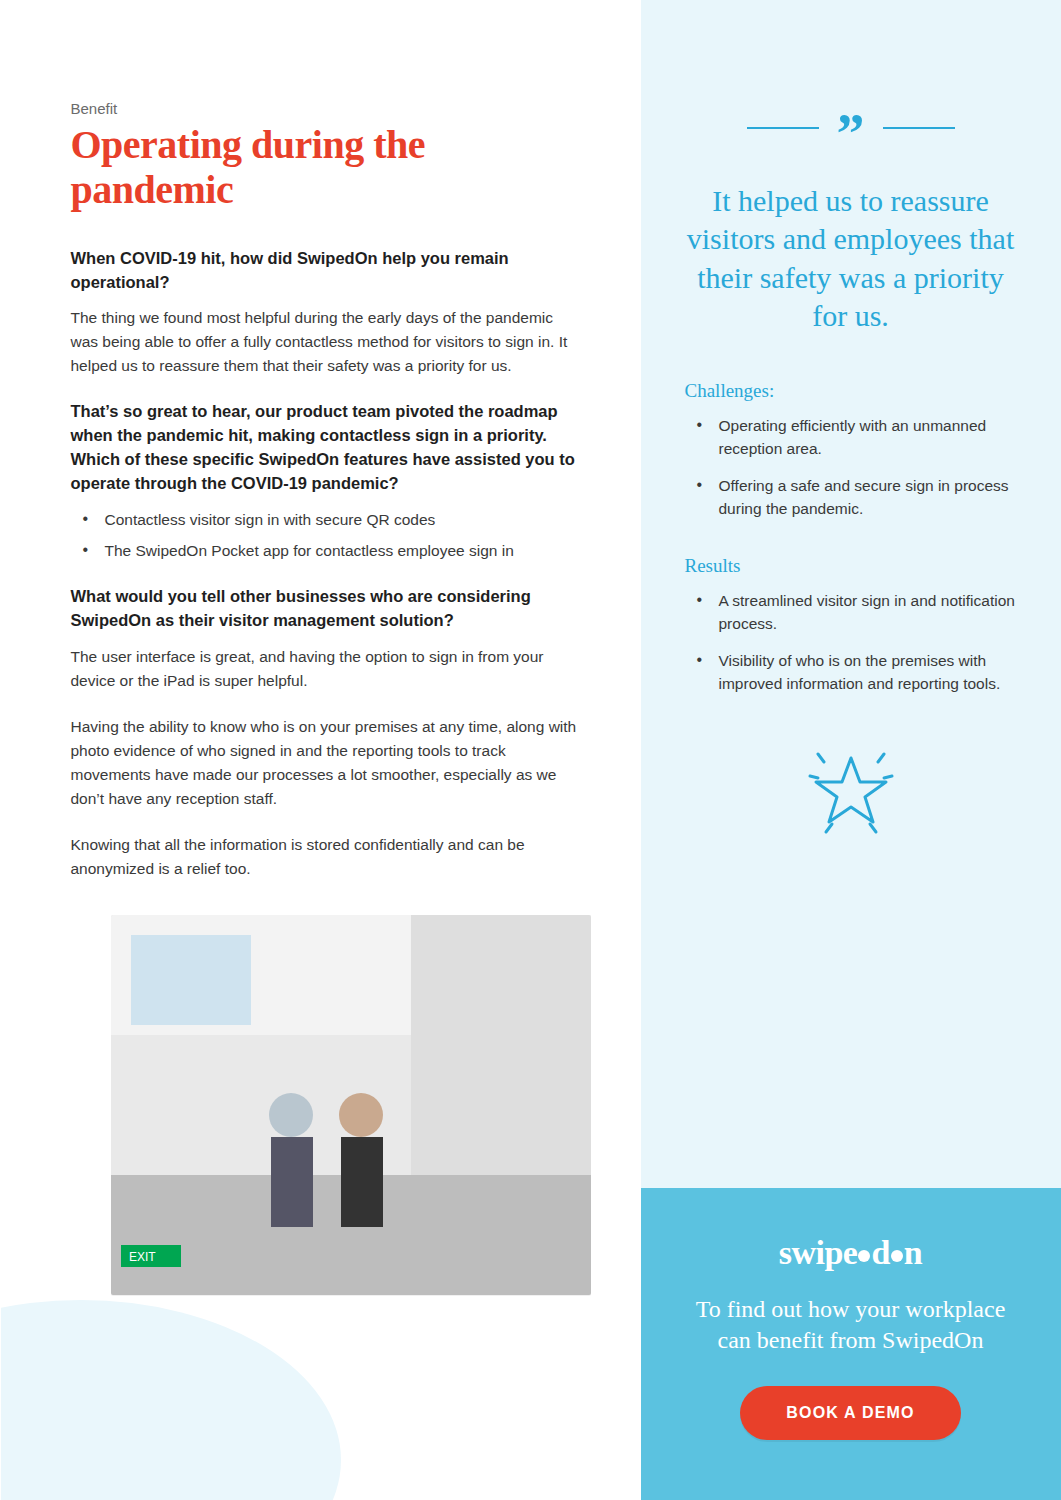Benefit
Operating during the pandemic
When COVID-19 hit, how did SwipedOn help you remain operational?
The thing we found most helpful during the early days of the pandemic was being able to offer a fully contactless method for visitors to sign in. It helped us to reassure them that their safety was a priority for us.
That’s so great to hear, our product team pivoted the roadmap when the pandemic hit, making contactless sign in a priority. Which of these specific SwipedOn features have assisted you to operate through the COVID-19 pandemic?
Contactless visitor sign in with secure QR codes
The SwipedOn Pocket app for contactless employee sign in
What would you tell other businesses who are considering SwipedOn as their visitor management solution?
The user interface is great, and having the option to sign in from your device or the iPad is super helpful.
Having the ability to know who is on your premises at any time, along with photo evidence of who signed in and the reporting tools to track movements have made our processes a lot smoother, especially as we don’t have any reception staff.
Knowing that all the information is stored confidentially and can be anonymized is a relief too.
”
It helped us to reassure visitors and employees that their safety was a priority for us.
Challenges:
Operating efficiently with an unmanned reception area.
Offering a safe and secure sign in process during the pandemic.
Results
A streamlined visitor sign in and notification process.
Visibility of who is on the premises with improved information and reporting tools.
swipe d n
To find out how your workplace can benefit from SwipedOn
BOOK A DEMO